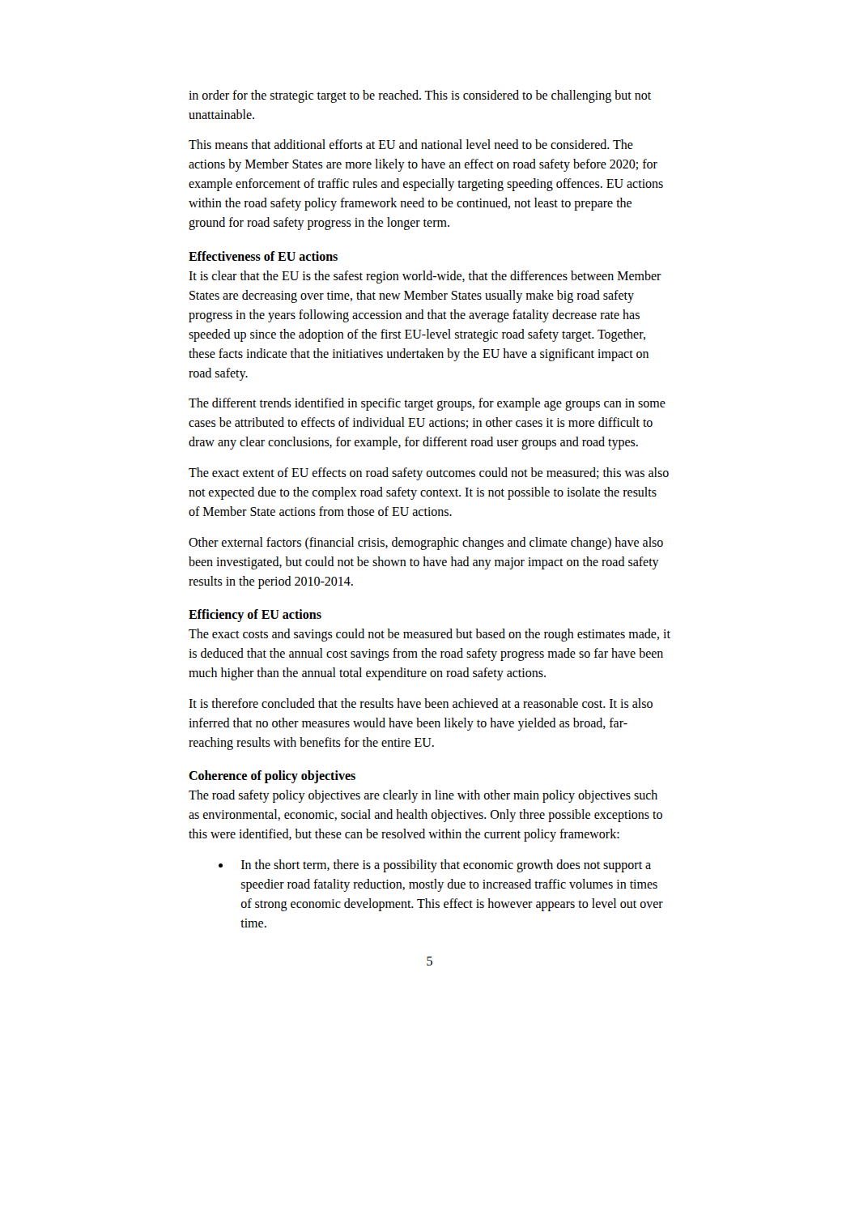in order for the strategic target to be reached. This is considered to be challenging but not unattainable.
This means that additional efforts at EU and national level need to be considered. The actions by Member States are more likely to have an effect on road safety before 2020; for example enforcement of traffic rules and especially targeting speeding offences. EU actions within the road safety policy framework need to be continued, not least to prepare the ground for road safety progress in the longer term.
Effectiveness of EU actions
It is clear that the EU is the safest region world-wide, that the differences between Member States are decreasing over time, that new Member States usually make big road safety progress in the years following accession and that the average fatality decrease rate has speeded up since the adoption of the first EU-level strategic road safety target. Together, these facts indicate that the initiatives undertaken by the EU have a significant impact on road safety.
The different trends identified in specific target groups, for example age groups can in some cases be attributed to effects of individual EU actions; in other cases it is more difficult to draw any clear conclusions, for example, for different road user groups and road types.
The exact extent of EU effects on road safety outcomes could not be measured; this was also not expected due to the complex road safety context. It is not possible to isolate the results of Member State actions from those of EU actions.
Other external factors (financial crisis, demographic changes and climate change) have also been investigated, but could not be shown to have had any major impact on the road safety results in the period 2010-2014.
Efficiency of EU actions
The exact costs and savings could not be measured but based on the rough estimates made, it is deduced that the annual cost savings from the road safety progress made so far have been much higher than the annual total expenditure on road safety actions.
It is therefore concluded that the results have been achieved at a reasonable cost. It is also inferred that no other measures would have been likely to have yielded as broad, far-reaching results with benefits for the entire EU.
Coherence of policy objectives
The road safety policy objectives are clearly in line with other main policy objectives such as environmental, economic, social and health objectives. Only three possible exceptions to this were identified, but these can be resolved within the current policy framework:
In the short term, there is a possibility that economic growth does not support a speedier road fatality reduction, mostly due to increased traffic volumes in times of strong economic development. This effect is however appears to level out over time.
5